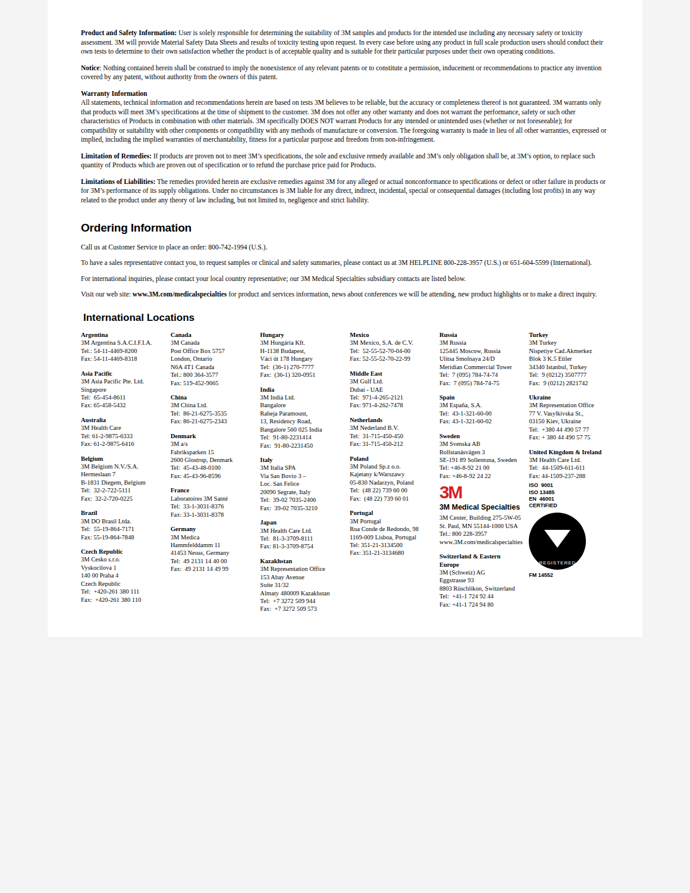Product and Safety Information: User is solely responsible for determining the suitability of 3M samples and products for the intended use including any necessary safety or toxicity assessment. 3M will provide Material Safety Data Sheets and results of toxicity testing upon request. In every case before using any product in full scale production users should conduct their own tests to determine to their own satisfaction whether the product is of acceptable quality and is suitable for their particular purposes under their own operating conditions.
Notice: Nothing contained herein shall be construed to imply the nonexistence of any relevant patents or to constitute a permission, inducement or recommendations to practice any invention covered by any patent, without authority from the owners of this patent.
Warranty Information
All statements, technical information and recommendations herein are based on tests 3M believes to be reliable, but the accuracy or completeness thereof is not guaranteed. 3M warrants only that products will meet 3M’s specifications at the time of shipment to the customer. 3M does not offer any other warranty and does not warrant the performance, safety or such other characteristics of Products in combination with other materials. 3M specifically DOES NOT warrant Products for any intended or unintended uses (whether or not foreseeable); for compatibility or suitability with other components or compatibility with any methods of manufacture or conversion. The foregoing warranty is made in lieu of all other warranties, expressed or implied, including the implied warranties of merchantability, fitness for a particular purpose and freedom from non-infringement.
Limitation of Remedies: If products are proven not to meet 3M’s specifications, the sole and exclusive remedy available and 3M’s only obligation shall be, at 3M’s option, to replace such quantity of Products which are proven out of specification or to refund the purchase price paid for Products.
Limitations of Liabilities: The remedies provided herein are exclusive remedies against 3M for any alleged or actual nonconformance to specifications or defect or other failure in products or for 3M’s performance of its supply obligations. Under no circumstances is 3M liable for any direct, indirect, incidental, special or consequential damages (including lost profits) in any way related to the product under any theory of law including, but not limited to, negligence and strict liability.
Ordering Information
Call us at Customer Service to place an order: 800-742-1994 (U.S.).
To have a sales representative contact you, to request samples or clinical and safety summaries, please contact us at 3M HELPLINE 800-228-3957 (U.S.) or 651-604-5599 (International).
For international inquiries, please contact your local country representative; our 3M Medical Specialties subsidiary contacts are listed below.
Visit our web site: www.3M.com/medicalspecialties for product and services information, news about conferences we will be attending, new product highlights or to make a direct inquiry.
International Locations
Argentina
3M Argentina S.A.C.I.F.I.A.
Tel.: 54-11-4469-8200
Fax: 54-11-4469-8318
Asia Pacific
3M Asia Pacific Pte. Ltd.
Singapore
Tel: 65-454-8611
Fax: 65-458-5432
Australia
3M Health Care
Tel: 61-2-9875-6333
Fax: 61-2-9875-6416
Belgium
3M Belgium N.V./S.A.
Hermeslaan 7
B-1831 Diegem, Belgium
Tel: 32-2-722-5111
Fax: 32-2-720-0225
Brazil
3M DO Brasil Ltda.
Tel: 55-19-864-7171
Fax: 55-19-864-7848
Czech Republic
3M Cesko s.r.o.
Vyskocilova 1
140 00 Praha 4
Czech Republic
Tel: +420-261 380 111
Fax: +420-261 380 110
Canada
3M Canada
Post Office Box 5757
London, Ontario
N6A 4T1 Canada
Tel.: 800 364-3577
Fax: 519-452-9065
China
3M China Ltd.
Tel: 86-21-6275-3535
Fax: 86-21-6275-2343
Denmark
3M a/s
Fabriksparken 15
2600 Glostrup, Denmark
Tel: 45-43-48-0100
Fax: 45-43-96-8596
France
Laboratoires 3M Santé
Tel: 33-1-3031-8376
Fax: 33-1-3031-8378
Germany
3M Medica
Hammfelddamm 11
41453 Neuss, Germany
Tel: 49 2131 14 40 00
Fax: 49 2131 14 49 99
Hungary
3M Hungária Kft.
H-1138 Budapest,
Váci út 178 Hungary
Tel: (36-1) 270-7777
Fax: (36-1) 320-0951
India
3M India Ltd.
Bangalore
Raheja Paramount,
13, Residency Road,
Bangalore 560 025 India
Tel: 91-80-2231414
Fax: 91-80-2231450
Italy
3M Italia SPA
Via San Bovio 3 –
Loc. San Felice
20090 Segrate, Italy
Tel: 39-02 7035-2406
Fax: 39-02 7035-3210
Japan
3M Health Care Ltd.
Tel: 81-3-3709-8111
Fax: 81-3-3709-8754
Kazakhstan
3M Representation Office
153 Abay Avenue
Suite 31/32
Almaty 480009 Kazakhstan
Tel: +7 3272 509 944
Fax: +7 3272 509 573
Mexico
3M Mexico, S.A. de C.V.
Tel: 52-55-52-70-04-00
Fax: 52-55-52-70-22-99
Middle East
3M Gulf Ltd.
Dubai - UAE
Tel: 971-4-265-2121
Fax: 971-4-262-7478
Netherlands
3M Nederland B.V.
Tel: 31-715-450-450
Fax: 31-715-450-212
Poland
3M Poland Sp.z o.o.
Kajetany k/Warszawy
05-830 Nadarzyn, Poland
Tel: (48 22) 739 60 00
Fax: (48 22) 739 60 01
Portugal
3M Portugal
Rua Conde de Redondo, 98
1169-009 Lisboa, Portugal
Tel: 351-21-3134500
Fax: 351-21-3134680
Russia
3M Russia
125445 Moscow, Russia
Ulitsa Smolnaya 24/D
Meridian Commercial Tower
Tel: 7 (095) 784-74-74
Fax: 7 (095) 784-74-75
Spain
3M España, S.A.
Tel: 43-1-321-60-00
Fax: 43-1-321-60-02
Sweden
3M Svenska AB
Bollstanäsvägen 3
SE-191 89 Sollentuna, Sweden
Tel: +46-8-92 21 00
Fax: +46-8-92 24 22
3M
3M Medical Specialties
3M Center, Building 275-5W-05
St. Paul, MN 55144-1000 USA
Tel.: 800 228-3957
www.3M.com/medicalspecialties
Switzerland & Eastern
Europe
3M (Schweiz) AG
Eggstrasse 93
8803 Rüschlikon, Switzerland
Tel: +41-1 724 92 44
Fax: +41-1 724 94 80
Turkey
3M Turkey
Nispetiye Cad.Akmerkez
Blok 3 K.5 Etiler
34340 Istanbul, Turkey
Tel: 9 (0212) 3507777
Fax: 9 (0212) 2821742
Ukraine
3M Representation Office
77 V. Vasylkivska St.,
03150 Kiev, Ukraine
Tel: +380 44 490 57 77
Fax: + 380 44 490 57 75
United Kingdom & Ireland
3M Health Care Ltd.
Tel: 44-1509-611-611
Fax: 44-1509-237-288
ISO 9001
ISO 13485
EN 46001
CERTIFIED
REGISTERED
FM 14552